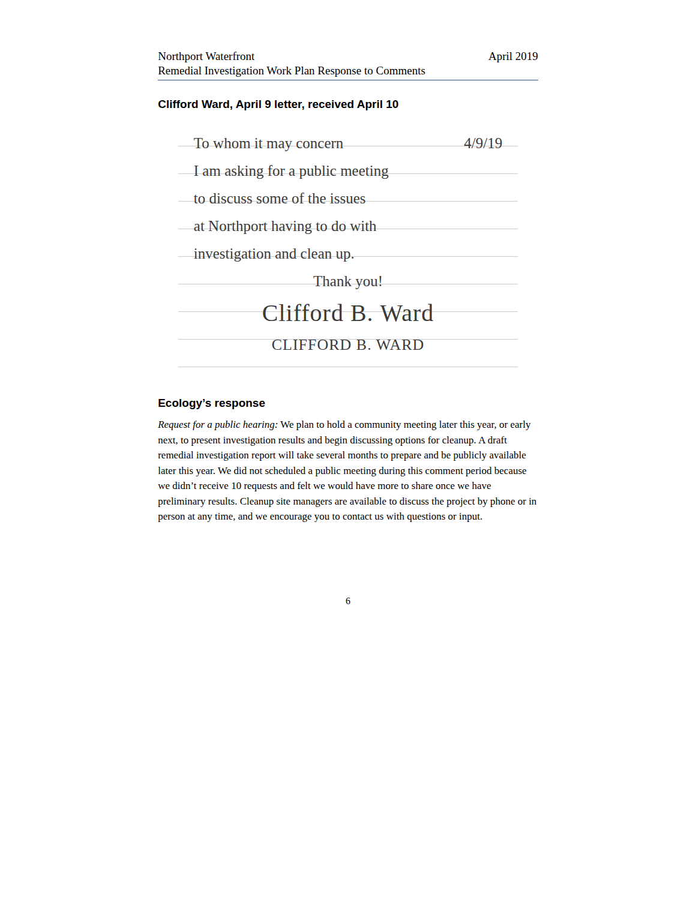Northport Waterfront
Remedial Investigation Work Plan Response to Comments
April 2019
Clifford Ward, April 9 letter, received April 10
4/9/19 To whom it may concern I am asking for a public meeting to discuss some of the issues at Northport having to do with investigation and clean up.
Thank you!
Clifford B. Ward
CLIFFORD B. WARD
Ecology’s response
Request for a public hearing: We plan to hold a community meeting later this year, or early next, to present investigation results and begin discussing options for cleanup. A draft remedial investigation report will take several months to prepare and be publicly available later this year. We did not scheduled a public meeting during this comment period because we didn’t receive 10 requests and felt we would have more to share once we have preliminary results. Cleanup site managers are available to discuss the project by phone or in person at any time, and we encourage you to contact us with questions or input.
6